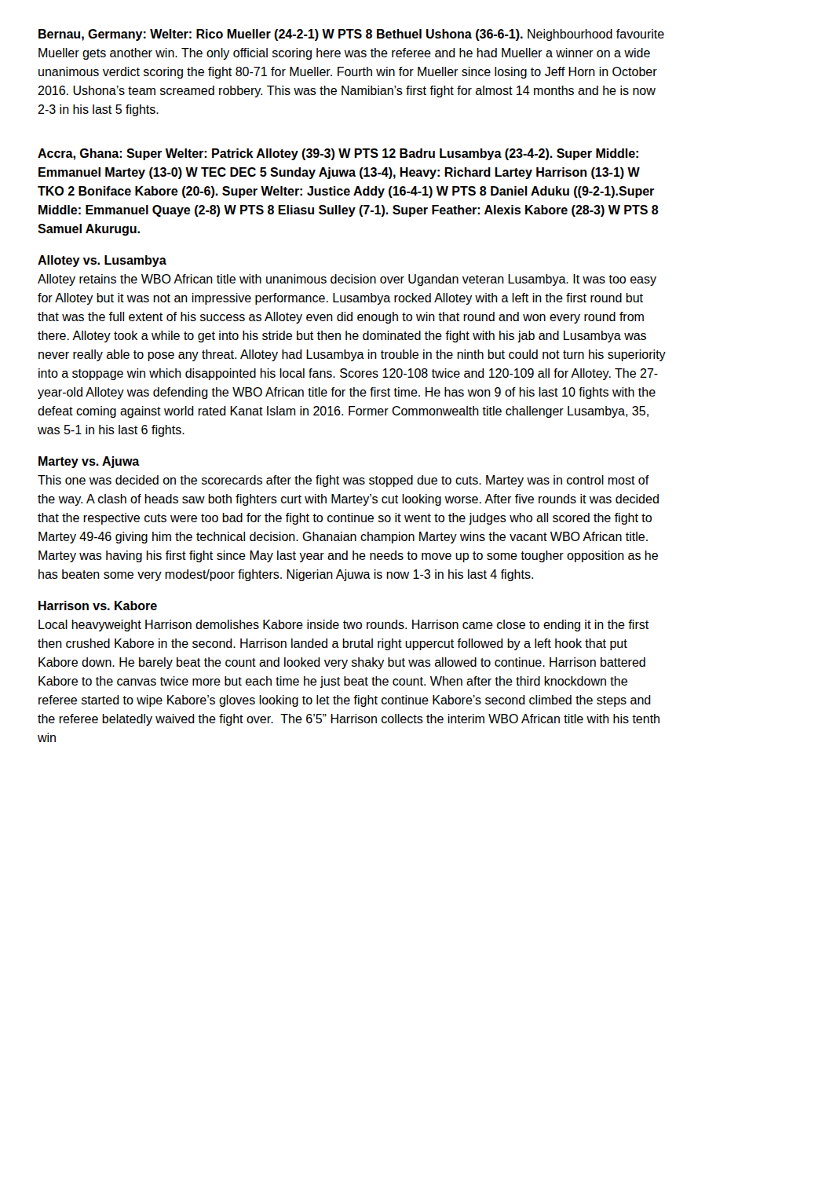Bernau, Germany: Welter: Rico Mueller (24-2-1) W PTS 8 Bethuel Ushona (36-6-1). Neighbourhood favourite Mueller gets another win. The only official scoring here was the referee and he had Mueller a winner on a wide unanimous verdict scoring the fight 80-71 for Mueller. Fourth win for Mueller since losing to Jeff Horn in October 2016. Ushona’s team screamed robbery. This was the Namibian’s first fight for almost 14 months and he is now 2-3 in his last 5 fights.
Accra, Ghana: Super Welter: Patrick Allotey (39-3) W PTS 12 Badru Lusambya (23-4-2). Super Middle: Emmanuel Martey (13-0) W TEC DEC 5 Sunday Ajuwa (13-4), Heavy: Richard Lartey Harrison (13-1) W TKO 2 Boniface Kabore (20-6). Super Welter: Justice Addy (16-4-1) W PTS 8 Daniel Aduku ((9-2-1).Super Middle: Emmanuel Quaye (2-8) W PTS 8 Eliasu Sulley (7-1). Super Feather: Alexis Kabore (28-3) W PTS 8 Samuel Akurugu.
Allotey vs. Lusambya
Allotey retains the WBO African title with unanimous decision over Ugandan veteran Lusambya. It was too easy for Allotey but it was not an impressive performance. Lusambya rocked Allotey with a left in the first round but that was the full extent of his success as Allotey even did enough to win that round and won every round from there. Allotey took a while to get into his stride but then he dominated the fight with his jab and Lusambya was never really able to pose any threat. Allotey had Lusambya in trouble in the ninth but could not turn his superiority into a stoppage win which disappointed his local fans. Scores 120-108 twice and 120-109 all for Allotey. The 27-year-old Allotey was defending the WBO African title for the first time. He has won 9 of his last 10 fights with the defeat coming against world rated Kanat Islam in 2016. Former Commonwealth title challenger Lusambya, 35, was 5-1 in his last 6 fights.
Martey vs. Ajuwa
This one was decided on the scorecards after the fight was stopped due to cuts. Martey was in control most of the way. A clash of heads saw both fighters curt with Martey’s cut looking worse. After five rounds it was decided that the respective cuts were too bad for the fight to continue so it went to the judges who all scored the fight to Martey 49-46 giving him the technical decision. Ghanaian champion Martey wins the vacant WBO African title. Martey was having his first fight since May last year and he needs to move up to some tougher opposition as he has beaten some very modest/poor fighters. Nigerian Ajuwa is now 1-3 in his last 4 fights.
Harrison vs. Kabore
Local heavyweight Harrison demolishes Kabore inside two rounds. Harrison came close to ending it in the first then crushed Kabore in the second. Harrison landed a brutal right uppercut followed by a left hook that put Kabore down. He barely beat the count and looked very shaky but was allowed to continue. Harrison battered Kabore to the canvas twice more but each time he just beat the count. When after the third knockdown the referee started to wipe Kabore’s gloves looking to let the fight continue Kabore’s second climbed the steps and the referee belatedly waived the fight over. The 6’5” Harrison collects the interim WBO African title with his tenth win